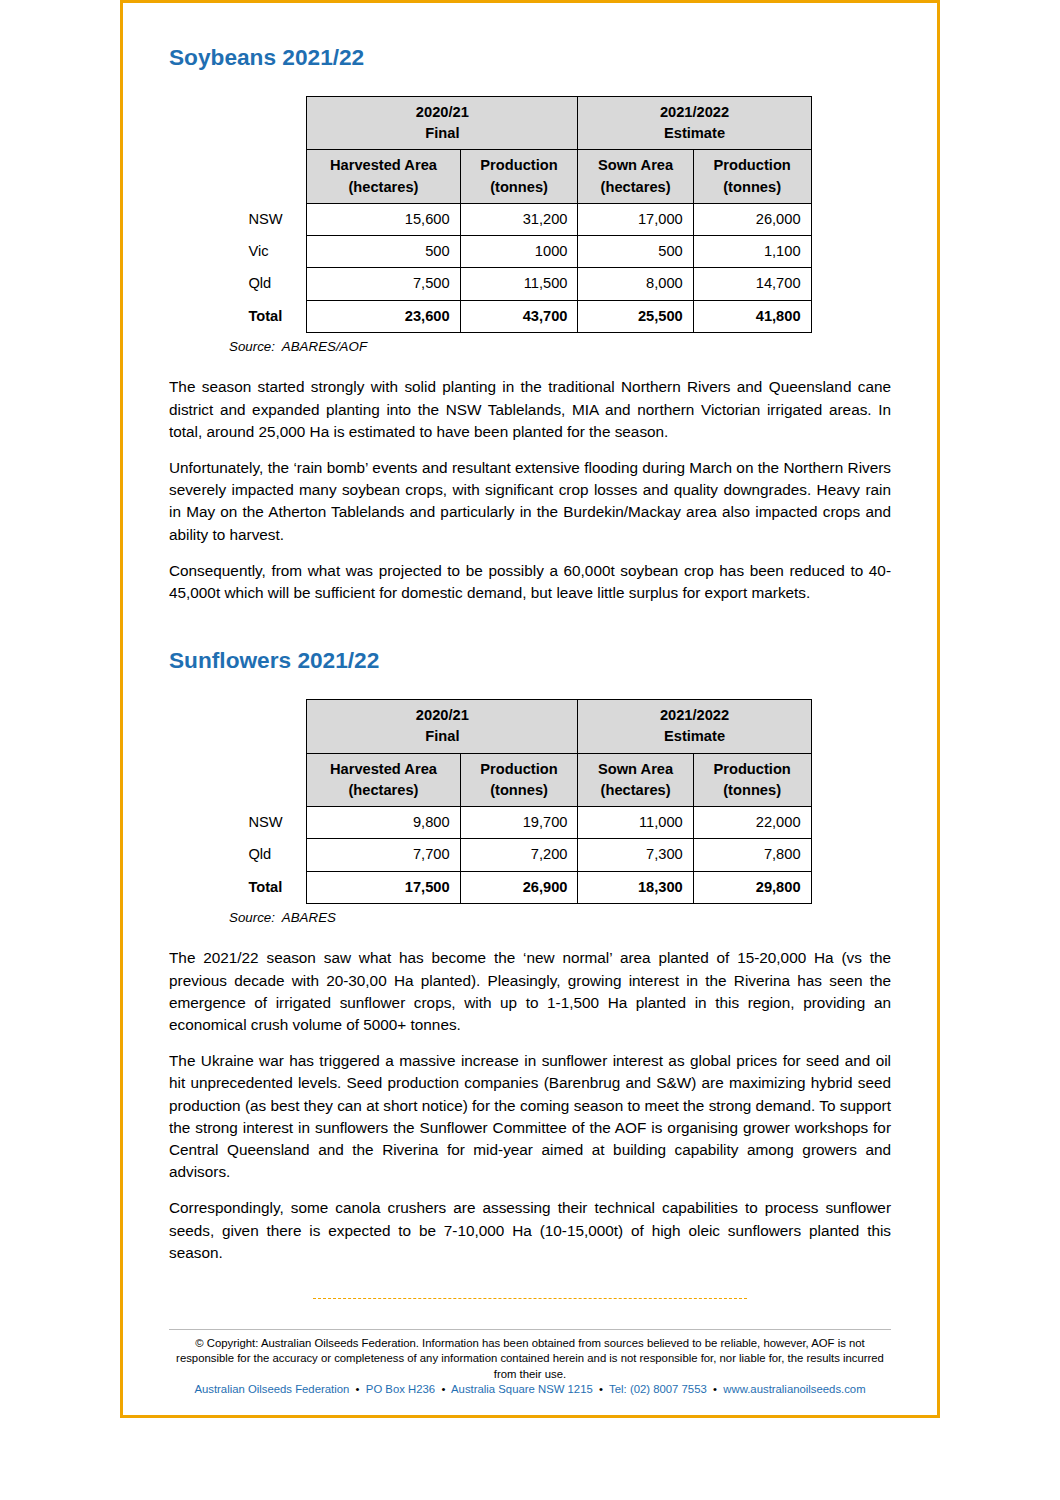Soybeans 2021/22
| | 2020/21 Final | 2021/2022 Estimate |
| --- | --- | --- |
| | Harvested Area (hectares) | Production (tonnes) | Sown Area (hectares) | Production (tonnes) |
| NSW | 15,600 | 31,200 | 17,000 | 26,000 |
| Vic | 500 | 1000 | 500 | 1,100 |
| Qld | 7,500 | 11,500 | 8,000 | 14,700 |
| Total | 23,600 | 43,700 | 25,500 | 41,800 |
Source: ABARES/AOF
The season started strongly with solid planting in the traditional Northern Rivers and Queensland cane district and expanded planting into the NSW Tablelands, MIA and northern Victorian irrigated areas. In total, around 25,000 Ha is estimated to have been planted for the season.
Unfortunately, the ‘rain bomb’ events and resultant extensive flooding during March on the Northern Rivers severely impacted many soybean crops, with significant crop losses and quality downgrades. Heavy rain in May on the Atherton Tablelands and particularly in the Burdekin/Mackay area also impacted crops and ability to harvest.
Consequently, from what was projected to be possibly a 60,000t soybean crop has been reduced to 40-45,000t which will be sufficient for domestic demand, but leave little surplus for export markets.
Sunflowers 2021/22
| | 2020/21 Final | 2021/2022 Estimate |
| --- | --- | --- |
| | Harvested Area (hectares) | Production (tonnes) | Sown Area (hectares) | Production (tonnes) |
| NSW | 9,800 | 19,700 | 11,000 | 22,000 |
| Qld | 7,700 | 7,200 | 7,300 | 7,800 |
| Total | 17,500 | 26,900 | 18,300 | 29,800 |
Source: ABARES
The 2021/22 season saw what has become the ‘new normal’ area planted of 15-20,000 Ha (vs the previous decade with 20-30,00 Ha planted). Pleasingly, growing interest in the Riverina has seen the emergence of irrigated sunflower crops, with up to 1-1,500 Ha planted in this region, providing an economical crush volume of 5000+ tonnes.
The Ukraine war has triggered a massive increase in sunflower interest as global prices for seed and oil hit unprecedented levels. Seed production companies (Barenbrug and S&W) are maximizing hybrid seed production (as best they can at short notice) for the coming season to meet the strong demand. To support the strong interest in sunflowers the Sunflower Committee of the AOF is organising grower workshops for Central Queensland and the Riverina for mid-year aimed at building capability among growers and advisors.
Correspondingly, some canola crushers are assessing their technical capabilities to process sunflower seeds, given there is expected to be 7-10,000 Ha (10-15,000t) of high oleic sunflowers planted this season.
© Copyright: Australian Oilseeds Federation. Information has been obtained from sources believed to be reliable, however, AOF is not responsible for the accuracy or completeness of any information contained herein and is not responsible for, nor liable for, the results incurred from their use.
Australian Oilseeds Federation • PO Box H236 • Australia Square NSW 1215 • Tel: (02) 8007 7553 • www.australianoilseeds.com